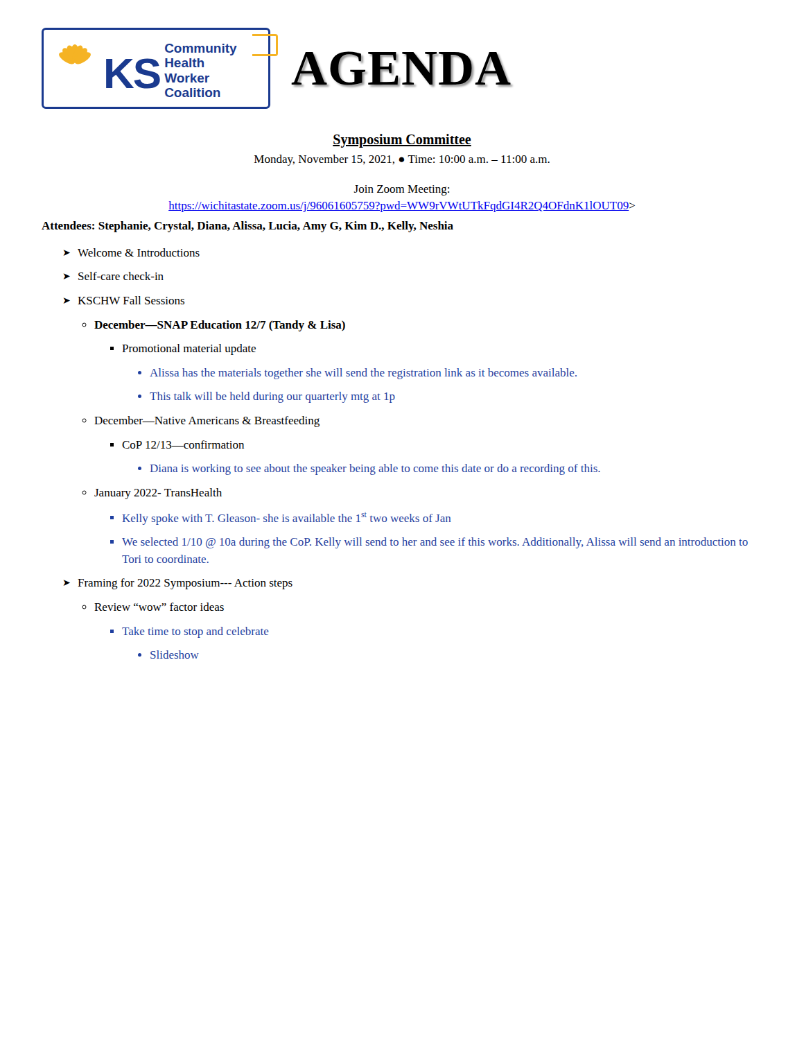KS
Community
Health
Worker
Coalition
AGENDA
Symposium Committee
Monday, November 15, 2021, ● Time: 10:00 a.m. – 11:00 a.m.
Join Zoom Meeting:
https://wichitastate.zoom.us/j/96061605759?pwd=WW9rVWtUTkFqdGI4R2Q4OFdnK1lOUT09>
Attendees: Stephanie, Crystal, Diana, Alissa, Lucia, Amy G, Kim D., Kelly, Neshia
Welcome & Introductions
Self-care check-in
KSCHW Fall Sessions
December—SNAP Education 12/7 (Tandy & Lisa)
Promotional material update
Alissa has the materials together she will send the registration link as it becomes available.
This talk will be held during our quarterly mtg at 1p
December—Native Americans & Breastfeeding
CoP 12/13—confirmation
Diana is working to see about the speaker being able to come this date or do a recording of this.
January 2022- TransHealth
Kelly spoke with T. Gleason- she is available the 1st two weeks of Jan
We selected 1/10 @ 10a during the CoP. Kelly will send to her and see if this works. Additionally, Alissa will send an introduction to Tori to coordinate.
Framing for 2022 Symposium--- Action steps
Review “wow” factor ideas
Take time to stop and celebrate
Slideshow